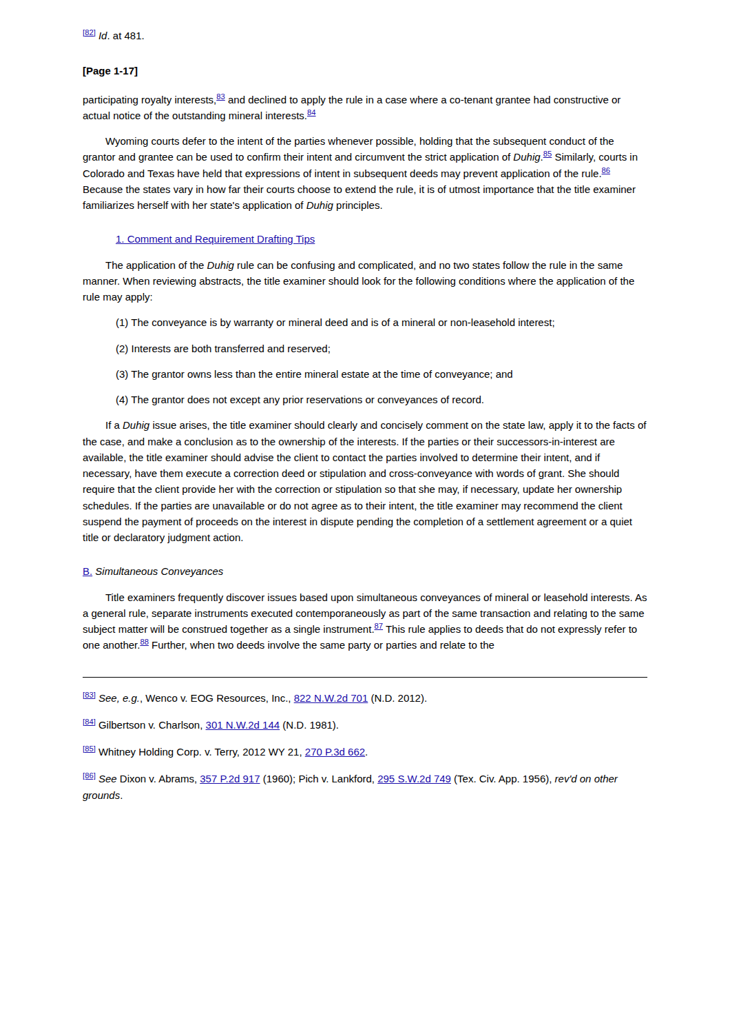[82] Id. at 481.
[Page 1-17]
participating royalty interests,83 and declined to apply the rule in a case where a co-tenant grantee had constructive or actual notice of the outstanding mineral interests.84
Wyoming courts defer to the intent of the parties whenever possible, holding that the subsequent conduct of the grantor and grantee can be used to confirm their intent and circumvent the strict application of Duhig.85 Similarly, courts in Colorado and Texas have held that expressions of intent in subsequent deeds may prevent application of the rule.86 Because the states vary in how far their courts choose to extend the rule, it is of utmost importance that the title examiner familiarizes herself with her state's application of Duhig principles.
1. Comment and Requirement Drafting Tips
The application of the Duhig rule can be confusing and complicated, and no two states follow the rule in the same manner. When reviewing abstracts, the title examiner should look for the following conditions where the application of the rule may apply:
(1) The conveyance is by warranty or mineral deed and is of a mineral or non-leasehold interest;
(2) Interests are both transferred and reserved;
(3) The grantor owns less than the entire mineral estate at the time of conveyance; and
(4) The grantor does not except any prior reservations or conveyances of record.
If a Duhig issue arises, the title examiner should clearly and concisely comment on the state law, apply it to the facts of the case, and make a conclusion as to the ownership of the interests. If the parties or their successors-in-interest are available, the title examiner should advise the client to contact the parties involved to determine their intent, and if necessary, have them execute a correction deed or stipulation and cross-conveyance with words of grant. She should require that the client provide her with the correction or stipulation so that she may, if necessary, update her ownership schedules. If the parties are unavailable or do not agree as to their intent, the title examiner may recommend the client suspend the payment of proceeds on the interest in dispute pending the completion of a settlement agreement or a quiet title or declaratory judgment action.
B. Simultaneous Conveyances
Title examiners frequently discover issues based upon simultaneous conveyances of mineral or leasehold interests. As a general rule, separate instruments executed contemporaneously as part of the same transaction and relating to the same subject matter will be construed together as a single instrument.87 This rule applies to deeds that do not expressly refer to one another.88 Further, when two deeds involve the same party or parties and relate to the
[83] See, e.g., Wenco v. EOG Resources, Inc., 822 N.W.2d 701 (N.D. 2012).
[84] Gilbertson v. Charlson, 301 N.W.2d 144 (N.D. 1981).
[85] Whitney Holding Corp. v. Terry, 2012 WY 21, 270 P.3d 662.
[86] See Dixon v. Abrams, 357 P.2d 917 (1960); Pich v. Lankford, 295 S.W.2d 749 (Tex. Civ. App. 1956), rev'd on other grounds.